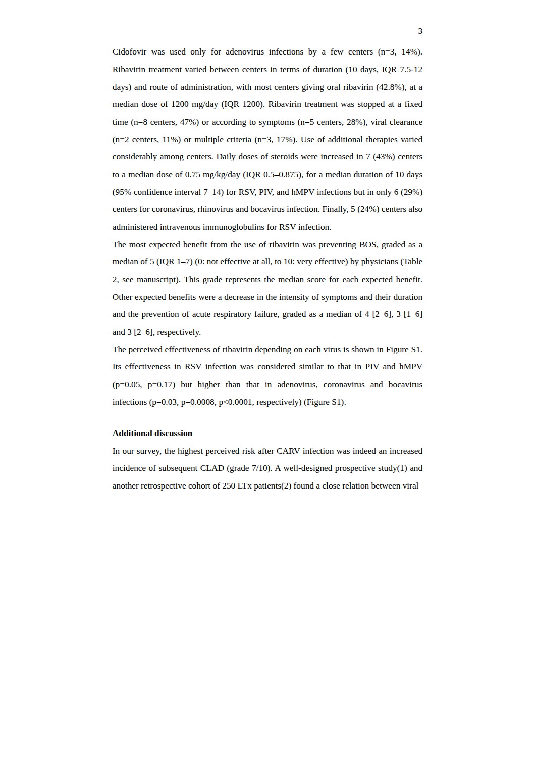3
Cidofovir was used only for adenovirus infections by a few centers (n=3, 14%). Ribavirin treatment varied between centers in terms of duration (10 days, IQR 7.5-12 days) and route of administration, with most centers giving oral ribavirin (42.8%), at a median dose of 1200 mg/day (IQR 1200). Ribavirin treatment was stopped at a fixed time (n=8 centers, 47%) or according to symptoms (n=5 centers, 28%), viral clearance (n=2 centers, 11%) or multiple criteria (n=3, 17%). Use of additional therapies varied considerably among centers. Daily doses of steroids were increased in 7 (43%) centers to a median dose of 0.75 mg/kg/day (IQR 0.5–0.875), for a median duration of 10 days (95% confidence interval 7–14) for RSV, PIV, and hMPV infections but in only 6 (29%) centers for coronavirus, rhinovirus and bocavirus infection. Finally, 5 (24%) centers also administered intravenous immunoglobulins for RSV infection.
The most expected benefit from the use of ribavirin was preventing BOS, graded as a median of 5 (IQR 1–7) (0: not effective at all, to 10: very effective) by physicians (Table 2, see manuscript). This grade represents the median score for each expected benefit. Other expected benefits were a decrease in the intensity of symptoms and their duration and the prevention of acute respiratory failure, graded as a median of 4 [2–6], 3 [1–6] and 3 [2–6], respectively.
The perceived effectiveness of ribavirin depending on each virus is shown in Figure S1. Its effectiveness in RSV infection was considered similar to that in PIV and hMPV (p=0.05, p=0.17) but higher than that in adenovirus, coronavirus and bocavirus infections (p=0.03, p=0.0008, p<0.0001, respectively) (Figure S1).
Additional discussion
In our survey, the highest perceived risk after CARV infection was indeed an increased incidence of subsequent CLAD (grade 7/10). A well-designed prospective study(1) and another retrospective cohort of 250 LTx patients(2) found a close relation between viral